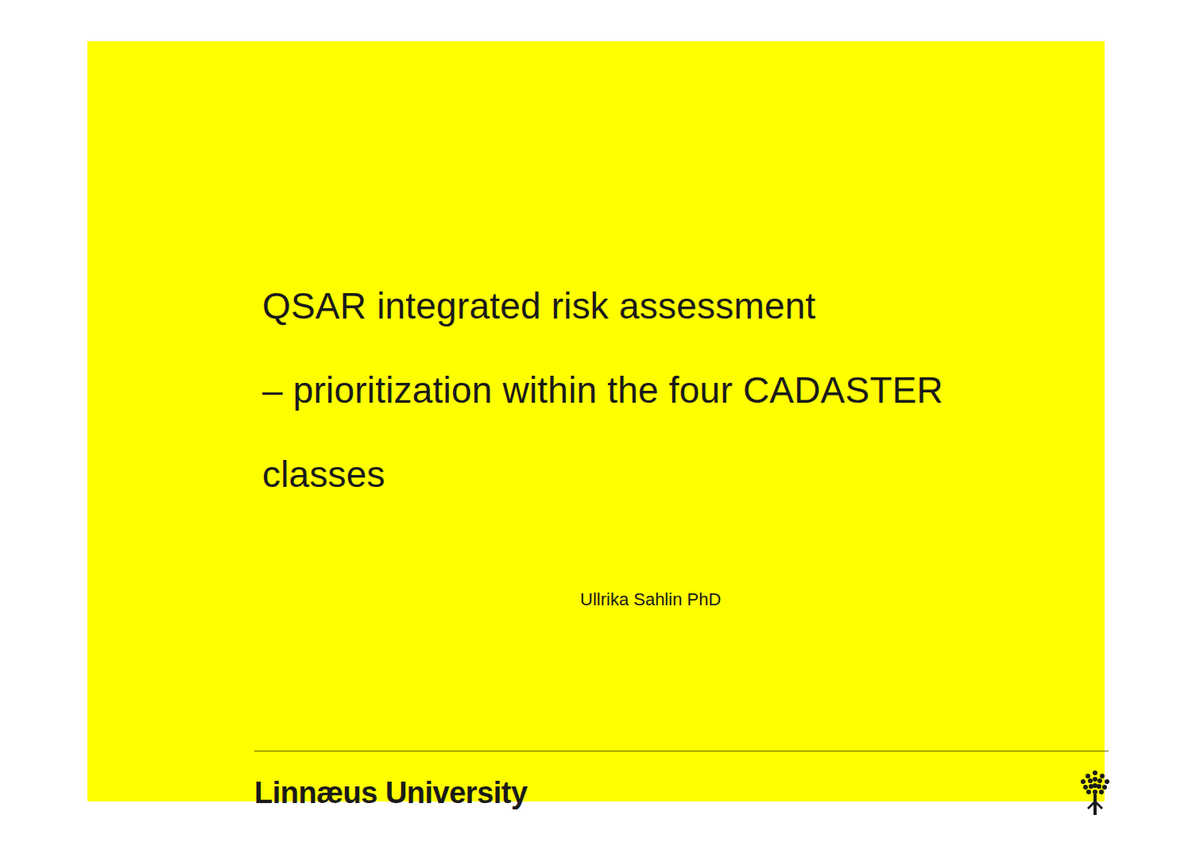QSAR integrated risk assessment
– prioritization within the four CADASTER
classes
Ullrika Sahlin PhD
Linnæus University